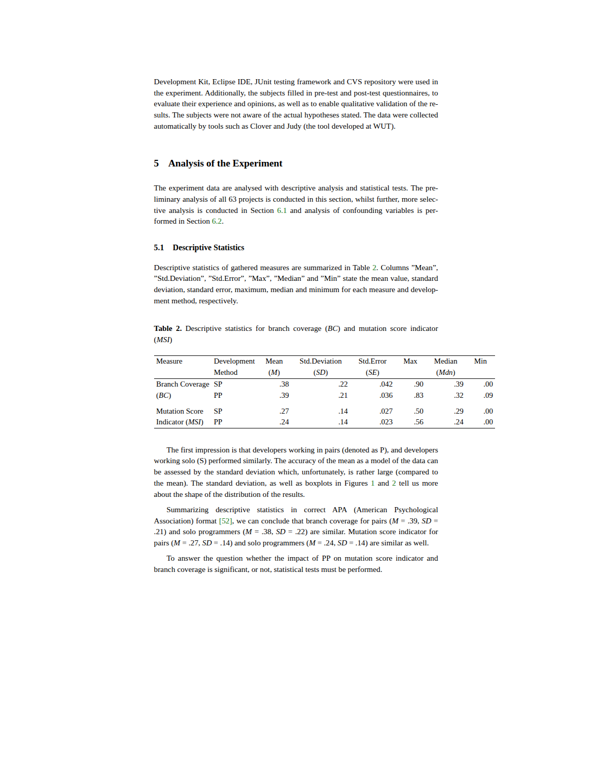Development Kit, Eclipse IDE, JUnit testing framework and CVS repository were used in the experiment. Additionally, the subjects filled in pre-test and post-test questionnaires, to evaluate their experience and opinions, as well as to enable qualitative validation of the results. The subjects were not aware of the actual hypotheses stated. The data were collected automatically by tools such as Clover and Judy (the tool developed at WUT).
5 Analysis of the Experiment
The experiment data are analysed with descriptive analysis and statistical tests. The preliminary analysis of all 63 projects is conducted in this section, whilst further, more selective analysis is conducted in Section 6.1 and analysis of confounding variables is performed in Section 6.2.
5.1 Descriptive Statistics
Descriptive statistics of gathered measures are summarized in Table 2. Columns ”Mean”, ”Std.Deviation”, ”Std.Error”, ”Max”, ”Median” and ”Min” state the mean value, standard deviation, standard error, maximum, median and minimum for each measure and development method, respectively.
Table 2. Descriptive statistics for branch coverage (BC) and mutation score indicator (MSI)
| Measure | Development | Mean | Std.Deviation | Std.Error | Max | Median | Min |
| | Method | ( M ) | ( SD ) | ( SE ) | | ( Mdn ) | |
| Branch Coverage | SP | .38 | .22 | .042 | .90 | .39 | .00 |
| ( BC ) | PP | .39 | .21 | .036 | .83 | .32 | .09 |
| Mutation Score | SP | .27 | .14 | .027 | .50 | .29 | .00 |
| Indicator ( MSI ) | PP | .24 | .14 | .023 | .56 | .24 | .00 |
The first impression is that developers working in pairs (denoted as P), and developers working solo (S) performed similarly. The accuracy of the mean as a model of the data can be assessed by the standard deviation which, unfortunately, is rather large (compared to the mean). The standard deviation, as well as boxplots in Figures 1 and 2 tell us more about the shape of the distribution of the results.
Summarizing descriptive statistics in correct APA (American Psychological Association) format [52], we can conclude that branch coverage for pairs (M = .39, SD = .21) and solo programmers (M = .38, SD = .22) are similar. Mutation score indicator for pairs (M = .27, SD = .14) and solo programmers (M = .24, SD = .14) are similar as well.
To answer the question whether the impact of PP on mutation score indicator and branch coverage is significant, or not, statistical tests must be performed.